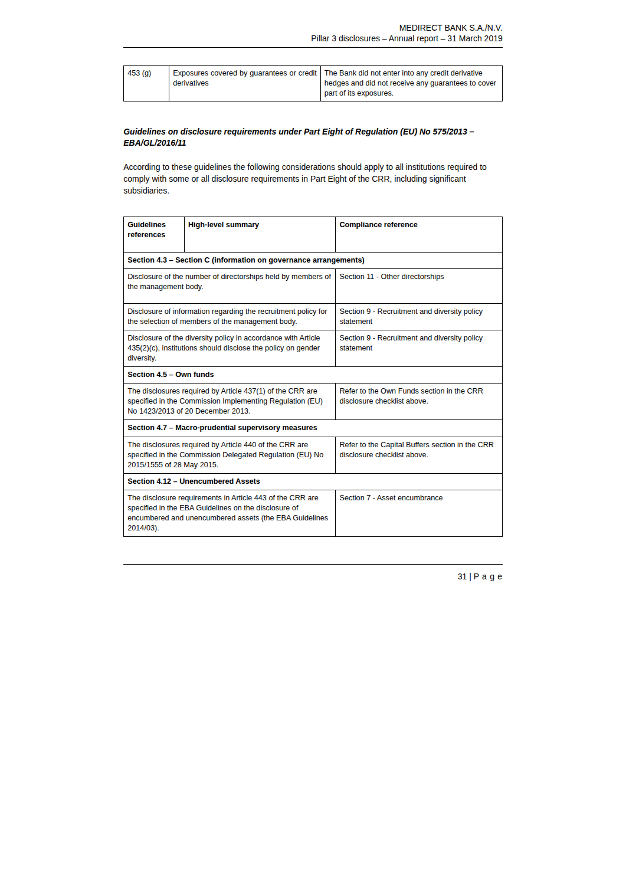MEDIRECT BANK S.A./N.V. Pillar 3 disclosures – Annual report – 31 March 2019
| 453 (g) | Exposures covered by guarantees or credit derivatives | The Bank did not enter into any credit derivative hedges and did not receive any guarantees to cover part of its exposures. |
Guidelines on disclosure requirements under Part Eight of Regulation (EU) No 575/2013 – EBA/GL/2016/11
According to these guidelines the following considerations should apply to all institutions required to comply with some or all disclosure requirements in Part Eight of the CRR, including significant subsidiaries.
| Guidelines references | High-level summary | Compliance reference |
| Section 4.3 – Section C (information on governance arrangements) |
| Disclosure of the number of directorships held by members of the management body. | Section 11 - Other directorships |
| Disclosure of information regarding the recruitment policy for the selection of members of the management body. | Section 9 - Recruitment and diversity policy statement |
| Disclosure of the diversity policy in accordance with Article 435(2)(c), institutions should disclose the policy on gender diversity. | Section 9 - Recruitment and diversity policy statement |
| Section 4.5 – Own funds |
| The disclosures required by Article 437(1) of the CRR are specified in the Commission Implementing Regulation (EU) No 1423/2013 of 20 December 2013. | Refer to the Own Funds section in the CRR disclosure checklist above. |
| Section 4.7 – Macro-prudential supervisory measures |
| The disclosures required by Article 440 of the CRR are specified in the Commission Delegated Regulation (EU) No 2015/1555 of 28 May 2015. | Refer to the Capital Buffers section in the CRR disclosure checklist above. |
| Section 4.12 – Unencumbered Assets |
| The disclosure requirements in Article 443 of the CRR are specified in the EBA Guidelines on the disclosure of encumbered and unencumbered assets (the EBA Guidelines 2014/03). | Section 7 - Asset encumbrance |
31 | P a g e